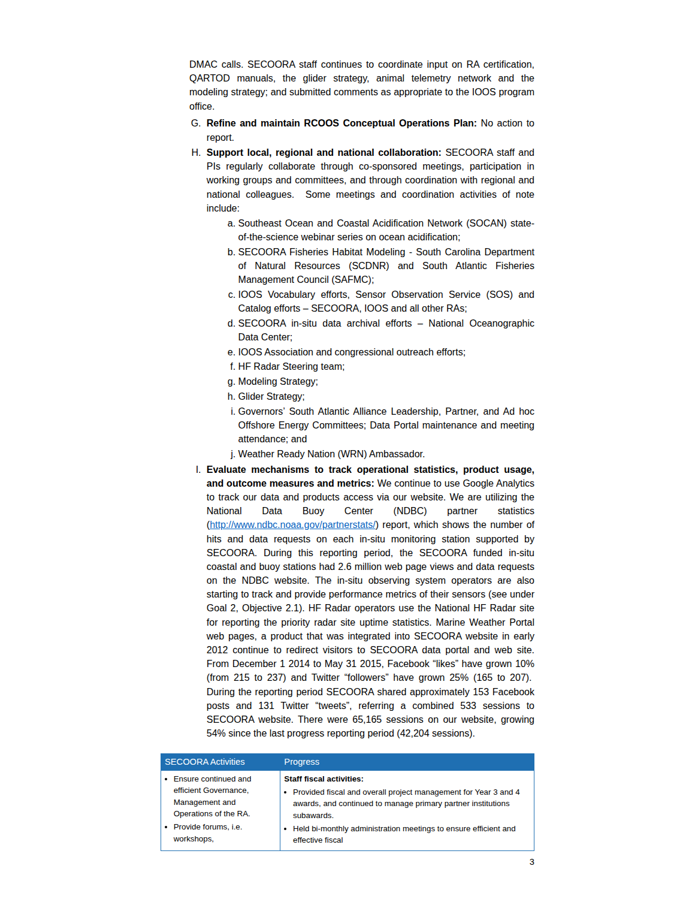DMAC calls. SECOORA staff continues to coordinate input on RA certification, QARTOD manuals, the glider strategy, animal telemetry network and the modeling strategy; and submitted comments as appropriate to the IOOS program office.
Refine and maintain RCOOS Conceptual Operations Plan: No action to report.
Support local, regional and national collaboration: SECOORA staff and PIs regularly collaborate through co-sponsored meetings, participation in working groups and committees, and through coordination with regional and national colleagues. Some meetings and coordination activities of note include:
Southeast Ocean and Coastal Acidification Network (SOCAN) state-of-the-science webinar series on ocean acidification;
SECOORA Fisheries Habitat Modeling - South Carolina Department of Natural Resources (SCDNR) and South Atlantic Fisheries Management Council (SAFMC);
IOOS Vocabulary efforts, Sensor Observation Service (SOS) and Catalog efforts – SECOORA, IOOS and all other RAs;
SECOORA in-situ data archival efforts – National Oceanographic Data Center;
IOOS Association and congressional outreach efforts;
HF Radar Steering team;
Modeling Strategy;
Glider Strategy;
Governors’ South Atlantic Alliance Leadership, Partner, and Ad hoc Offshore Energy Committees; Data Portal maintenance and meeting attendance; and
Weather Ready Nation (WRN) Ambassador.
Evaluate mechanisms to track operational statistics, product usage, and outcome measures and metrics: We continue to use Google Analytics to track our data and products access via our website. We are utilizing the National Data Buoy Center (NDBC) partner statistics (http://www.ndbc.noaa.gov/partnerstats/) report, which shows the number of hits and data requests on each in-situ monitoring station supported by SECOORA. During this reporting period, the SECOORA funded in-situ coastal and buoy stations had 2.6 million web page views and data requests on the NDBC website. The in-situ observing system operators are also starting to track and provide performance metrics of their sensors (see under Goal 2, Objective 2.1). HF Radar operators use the National HF Radar site for reporting the priority radar site uptime statistics. Marine Weather Portal web pages, a product that was integrated into SECOORA website in early 2012 continue to redirect visitors to SECOORA data portal and web site. From December 1 2014 to May 31 2015, Facebook “likes” have grown 10% (from 215 to 237) and Twitter “followers” have grown 25% (165 to 207). During the reporting period SECOORA shared approximately 153 Facebook posts and 131 Twitter “tweets”, referring a combined 533 sessions to SECOORA website. There were 65,165 sessions on our website, growing 54% since the last progress reporting period (42,204 sessions).
| SECOORA Activities | Progress |
| --- | --- |
| Ensure continued and efficient Governance, Management and Operations of the RA. Provide forums, i.e. workshops, | Staff fiscal activities: Provided fiscal and overall project management for Year 3 and 4 awards, and continued to manage primary partner institutions subawards. Held bi-monthly administration meetings to ensure efficient and effective fiscal |
3